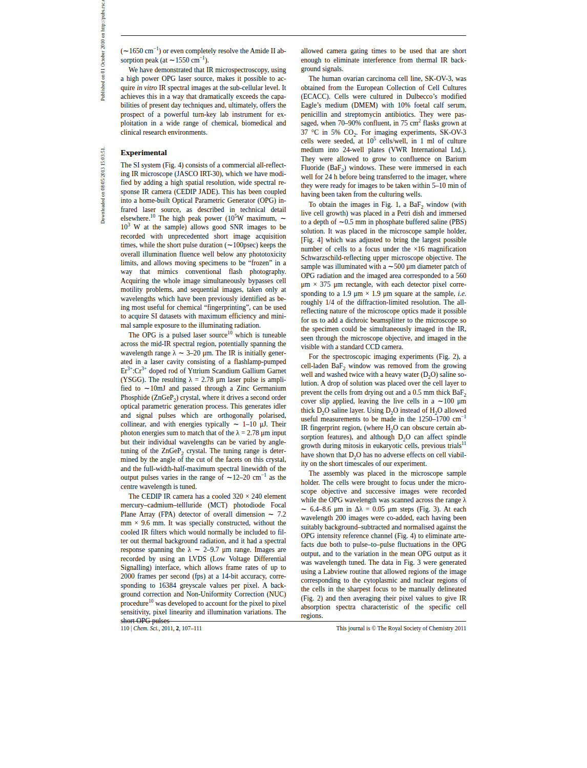Published on 01 October 2010 on http://pubs.rsc.org | doi:10.1039/C0SC00409J
Downloaded on 08/05/2013 15:03:51.
(∼1650 cm−1) or even completely resolve the Amide II absorption peak (at ∼1550 cm−1).
We have demonstrated that IR microspectroscopy, using a high power OPG laser source, makes it possible to acquire in vitro IR spectral images at the sub-cellular level. It achieves this in a way that dramatically exceeds the capabilities of present day techniques and, ultimately, offers the prospect of a powerful turn-key lab instrument for exploitation in a wide range of chemical, biomedical and clinical research environments.
Experimental
The SI system (Fig. 4) consists of a commercial all-reflecting IR microscope (JASCO IRT-30), which we have modified by adding a high spatial resolution, wide spectral response IR camera (CEDIP JADE). This has been coupled into a home-built Optical Parametric Generator (OPG) infrared laser source, as described in technical detail elsewhere.10 The high peak power (105W maximum, ∼ 103 W at the sample) allows good SNR images to be recorded with unprecedented short image acquisition times, while the short pulse duration (∼100psec) keeps the overall illumination fluence well below any phototoxicity limits, and allows moving specimens to be “frozen” in a way that mimics conventional flash photography. Acquiring the whole image simultaneously bypasses cell motility problems, and sequential images, taken only at wavelengths which have been previously identified as being most useful for chemical “fingerprinting”, can be used to acquire SI datasets with maximum efficiency and minimal sample exposure to the illuminating radiation.
The OPG is a pulsed laser source10 which is tuneable across the mid-IR spectral region, potentially spanning the wavelength range λ ∼ 3–20 μm. The IR is initially generated in a laser cavity consisting of a flashlamp-pumped Er3+:Cr3+ doped rod of Yttrium Scandium Gallium Garnet (YSGG). The resulting λ = 2.78 μm laser pulse is amplified to ∼10mJ and passed through a Zinc Germanium Phosphide (ZnGeP2) crystal, where it drives a second order optical parametric generation process. This generates idler and signal pulses which are orthogonally polarised, collinear, and with energies typically ∼ 1–10 μJ. Their photon energies sum to match that of the λ = 2.78 μm input but their individual wavelengths can be varied by angle-tuning of the ZnGeP2 crystal. The tuning range is determined by the angle of the cut of the facets on this crystal, and the full-width-half-maximum spectral linewidth of the output pulses varies in the range of ∼12–20 cm−1 as the centre wavelength is tuned.
The CEDIP IR camera has a cooled 320 × 240 element mercury–cadmium–tellluride (MCT) photodiode Focal Plane Array (FPA) detector of overall dimension ∼ 7.2 mm × 9.6 mm. It was specially constructed, without the cooled IR filters which would normally be included to filter out thermal background radiation, and it had a spectral response spanning the λ ∼ 2–9.7 μm range. Images are recorded by using an LVDS (Low Voltage Differential Signalling) interface, which allows frame rates of up to 2000 frames per second (fps) at a 14-bit accuracy, corresponding to 16384 greyscale values per pixel. A background correction and Non-Uniformity Correction (NUC) procedure10 was developed to account for the pixel to pixel sensitivity, pixel linearity and illumination variations. The short OPG pulses
allowed camera gating times to be used that are short enough to eliminate interference from thermal IR background signals.
The human ovarian carcinoma cell line, SK-OV-3, was obtained from the European Collection of Cell Cultures (ECACC). Cells were cultured in Dulbecco’s modified Eagle’s medium (DMEM) with 10% foetal calf serum, penicillin and streptomycin antibiotics. They were passaged, when 70–90% confluent, in 75 cm2 flasks grown at 37 °C in 5% CO2. For imaging experiments, SK-OV-3 cells were seeded, at 105 cells/well, in 1 ml of culture medium into 24-well plates (VWR International Ltd.). They were allowed to grow to confluence on Barium Fluoride (BaF2) windows. These were immersed in each well for 24 h before being transferred to the imager, where they were ready for images to be taken within 5–10 min of having been taken from the culturing wells.
To obtain the images in Fig. 1, a BaF2 window (with live cell growth) was placed in a Petri dish and immersed to a depth of ∼0.5 mm in phosphate buffered saline (PBS) solution. It was placed in the microscope sample holder, [Fig. 4] which was adjusted to bring the largest possible number of cells to a focus under the ×16 magnification Schwarzschild-reflecting upper microscope objective. The sample was illuminated with a ∼500 μm diameter patch of OPG radiation and the imaged area corresponded to a 560 μm × 375 μm rectangle, with each detector pixel corresponding to a 1.9 μm × 1.9 μm square at the sample, i.e. roughly 1/4 of the diffraction-limited resolution. The all-reflecting nature of the microscope optics made it possible for us to add a dichroic beamsplitter to the microscope so the specimen could be simultaneously imaged in the IR, seen through the microscope objective, and imaged in the visible with a standard CCD camera.
For the spectroscopic imaging experiments (Fig. 2), a cell-laden BaF2 window was removed from the growing well and washed twice with a heavy water (D2O) saline solution. A drop of solution was placed over the cell layer to prevent the cells from drying out and a 0.5 mm thick BaF2 cover slip applied, leaving the live cells in a ∼100 μm thick D2O saline layer. Using D2O instead of H2O allowed useful measurements to be made in the 1250–1700 cm−1 IR fingerprint region, (where H2O can obscure certain absorption features), and although D2O can affect spindle growth during mitosis in eukaryotic cells, previous trials11 have shown that D2O has no adverse effects on cell viability on the short timescales of our experiment.
The assembly was placed in the microscope sample holder. The cells were brought to focus under the microscope objective and successive images were recorded while the OPG wavelength was scanned across the range λ ∼ 6.4–8.6 μm in Δλ = 0.05 μm steps (Fig. 3). At each wavelength 200 images were co-added, each having been suitably background–subtracted and normalised against the OPG intensity reference channel (Fig. 4) to eliminate artefacts due both to pulse–to–pulse fluctuations in the OPG output, and to the variation in the mean OPG output as it was wavelength tuned. The data in Fig. 3 were generated using a Labview routine that allowed regions of the image corresponding to the cytoplasmic and nuclear regions of the cells in the sharpest focus to be manually delineated (Fig. 2) and then averaging their pixel values to give IR absorption spectra characteristic of the specific cell regions.
110 | Chem. Sci., 2011, 2, 107–111
This journal is © The Royal Society of Chemistry 2011